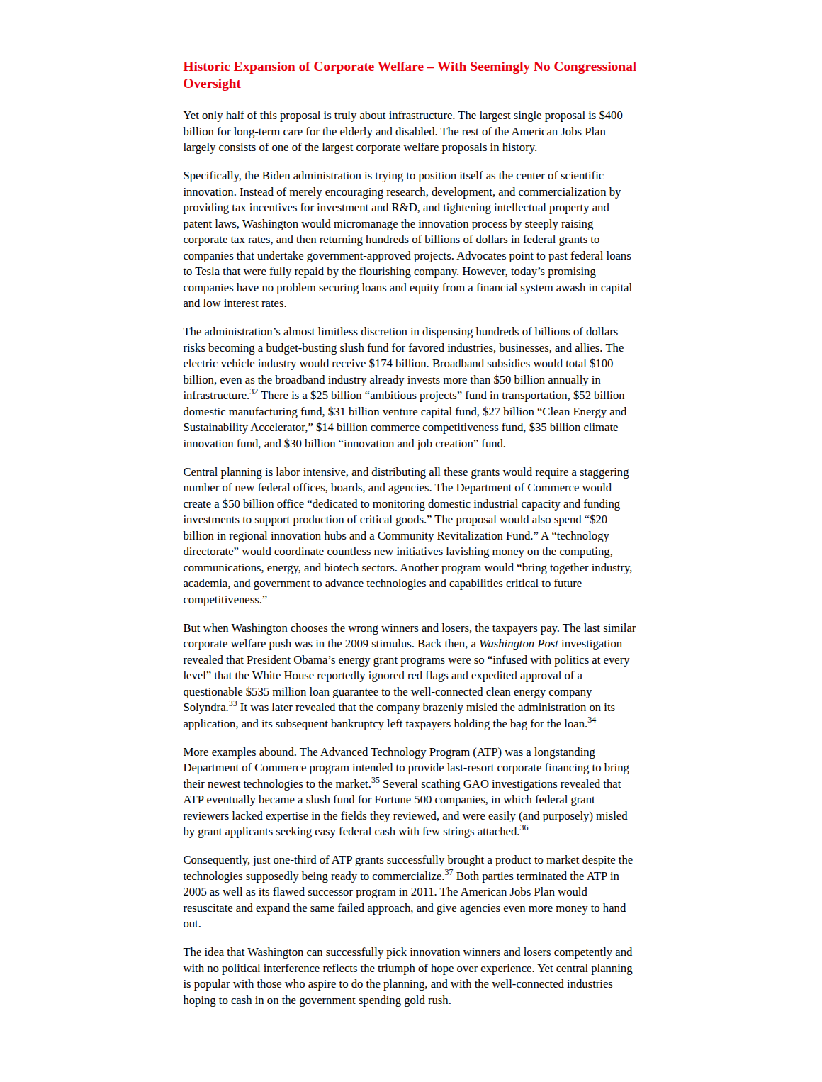Historic Expansion of Corporate Welfare – With Seemingly No Congressional Oversight
Yet only half of this proposal is truly about infrastructure. The largest single proposal is $400 billion for long-term care for the elderly and disabled. The rest of the American Jobs Plan largely consists of one of the largest corporate welfare proposals in history.
Specifically, the Biden administration is trying to position itself as the center of scientific innovation. Instead of merely encouraging research, development, and commercialization by providing tax incentives for investment and R&D, and tightening intellectual property and patent laws, Washington would micromanage the innovation process by steeply raising corporate tax rates, and then returning hundreds of billions of dollars in federal grants to companies that undertake government-approved projects. Advocates point to past federal loans to Tesla that were fully repaid by the flourishing company. However, today’s promising companies have no problem securing loans and equity from a financial system awash in capital and low interest rates.
The administration’s almost limitless discretion in dispensing hundreds of billions of dollars risks becoming a budget-busting slush fund for favored industries, businesses, and allies. The electric vehicle industry would receive $174 billion. Broadband subsidies would total $100 billion, even as the broadband industry already invests more than $50 billion annually in infrastructure.32 There is a $25 billion “ambitious projects” fund in transportation, $52 billion domestic manufacturing fund, $31 billion venture capital fund, $27 billion “Clean Energy and Sustainability Accelerator,” $14 billion commerce competitiveness fund, $35 billion climate innovation fund, and $30 billion “innovation and job creation” fund.
Central planning is labor intensive, and distributing all these grants would require a staggering number of new federal offices, boards, and agencies. The Department of Commerce would create a $50 billion office “dedicated to monitoring domestic industrial capacity and funding investments to support production of critical goods.” The proposal would also spend “$20 billion in regional innovation hubs and a Community Revitalization Fund.” A “technology directorate” would coordinate countless new initiatives lavishing money on the computing, communications, energy, and biotech sectors. Another program would “bring together industry, academia, and government to advance technologies and capabilities critical to future competitiveness.”
But when Washington chooses the wrong winners and losers, the taxpayers pay. The last similar corporate welfare push was in the 2009 stimulus. Back then, a Washington Post investigation revealed that President Obama’s energy grant programs were so “infused with politics at every level” that the White House reportedly ignored red flags and expedited approval of a questionable $535 million loan guarantee to the well-connected clean energy company Solyndra.33 It was later revealed that the company brazenly misled the administration on its application, and its subsequent bankruptcy left taxpayers holding the bag for the loan.34
More examples abound. The Advanced Technology Program (ATP) was a longstanding Department of Commerce program intended to provide last-resort corporate financing to bring their newest technologies to the market.35 Several scathing GAO investigations revealed that ATP eventually became a slush fund for Fortune 500 companies, in which federal grant reviewers lacked expertise in the fields they reviewed, and were easily (and purposely) misled by grant applicants seeking easy federal cash with few strings attached.36
Consequently, just one-third of ATP grants successfully brought a product to market despite the technologies supposedly being ready to commercialize.37 Both parties terminated the ATP in 2005 as well as its flawed successor program in 2011. The American Jobs Plan would resuscitate and expand the same failed approach, and give agencies even more money to hand out.
The idea that Washington can successfully pick innovation winners and losers competently and with no political interference reflects the triumph of hope over experience. Yet central planning is popular with those who aspire to do the planning, and with the well-connected industries hoping to cash in on the government spending gold rush.